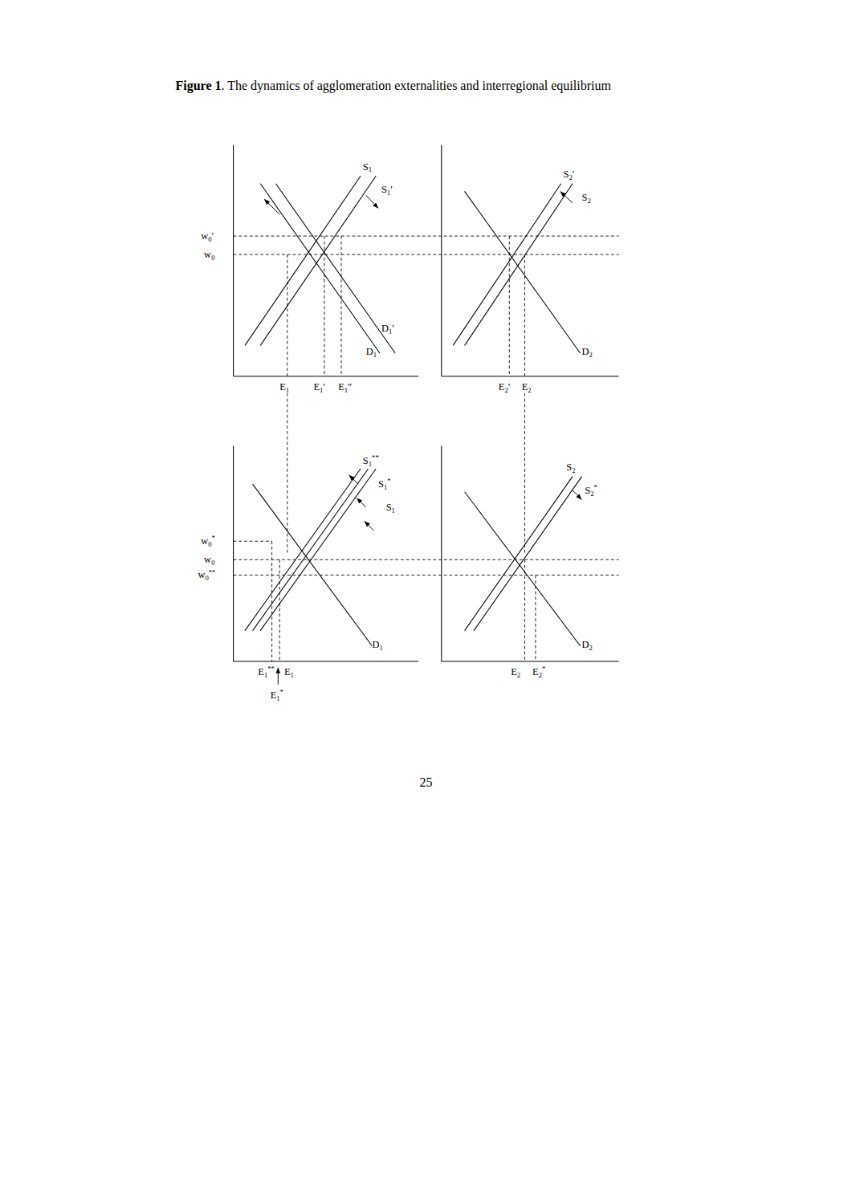Figure 1. The dynamics of agglomeration externalities and interregional equilibrium
S1 S1′ D1′ D1 w0′ w0 E1 E1′ E1″ S2′ S2 D2 E2′ E2 S1** S1* S1 D1 w0* w0 w0** E1** E1 E1* S2 S2* D2 E2 E2*
25